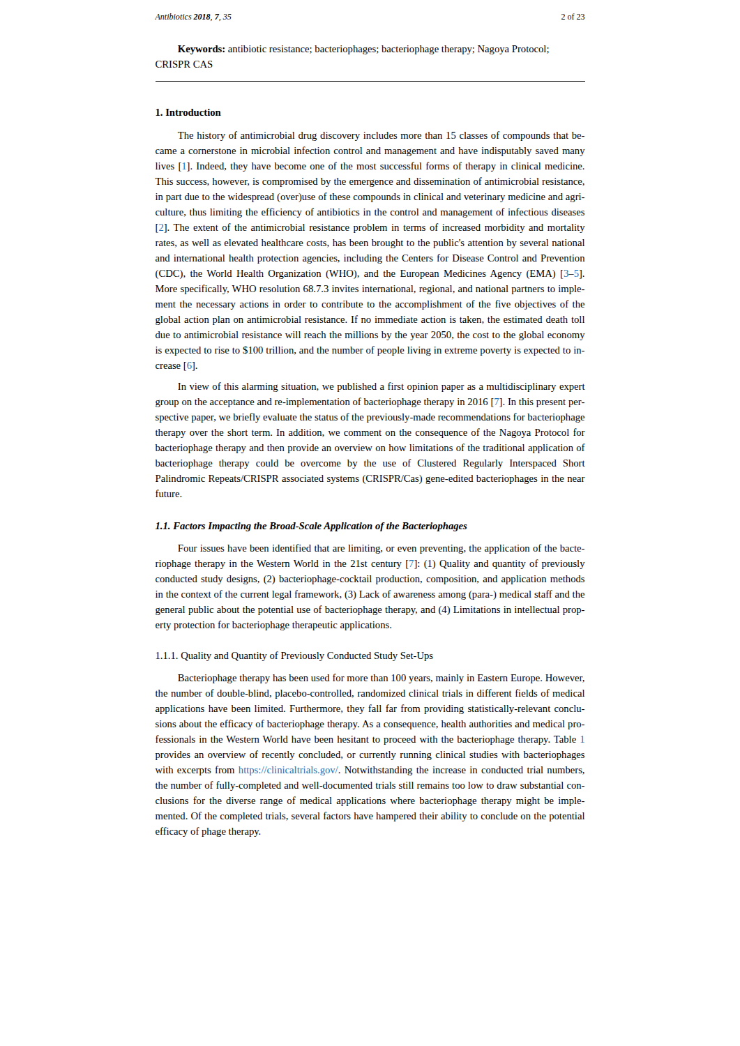Antibiotics 2018, 7, 35 2 of 23
Keywords: antibiotic resistance; bacteriophages; bacteriophage therapy; Nagoya Protocol; CRISPR CAS
1. Introduction
The history of antimicrobial drug discovery includes more than 15 classes of compounds that became a cornerstone in microbial infection control and management and have indisputably saved many lives [1]. Indeed, they have become one of the most successful forms of therapy in clinical medicine. This success, however, is compromised by the emergence and dissemination of antimicrobial resistance, in part due to the widespread (over)use of these compounds in clinical and veterinary medicine and agriculture, thus limiting the efficiency of antibiotics in the control and management of infectious diseases [2]. The extent of the antimicrobial resistance problem in terms of increased morbidity and mortality rates, as well as elevated healthcare costs, has been brought to the public's attention by several national and international health protection agencies, including the Centers for Disease Control and Prevention (CDC), the World Health Organization (WHO), and the European Medicines Agency (EMA) [3–5]. More specifically, WHO resolution 68.7.3 invites international, regional, and national partners to implement the necessary actions in order to contribute to the accomplishment of the five objectives of the global action plan on antimicrobial resistance. If no immediate action is taken, the estimated death toll due to antimicrobial resistance will reach the millions by the year 2050, the cost to the global economy is expected to rise to $100 trillion, and the number of people living in extreme poverty is expected to increase [6].
In view of this alarming situation, we published a first opinion paper as a multidisciplinary expert group on the acceptance and re-implementation of bacteriophage therapy in 2016 [7]. In this present perspective paper, we briefly evaluate the status of the previously-made recommendations for bacteriophage therapy over the short term. In addition, we comment on the consequence of the Nagoya Protocol for bacteriophage therapy and then provide an overview on how limitations of the traditional application of bacteriophage therapy could be overcome by the use of Clustered Regularly Interspaced Short Palindromic Repeats/CRISPR associated systems (CRISPR/Cas) gene-edited bacteriophages in the near future.
1.1. Factors Impacting the Broad-Scale Application of the Bacteriophages
Four issues have been identified that are limiting, or even preventing, the application of the bacteriophage therapy in the Western World in the 21st century [7]: (1) Quality and quantity of previously conducted study designs, (2) bacteriophage-cocktail production, composition, and application methods in the context of the current legal framework, (3) Lack of awareness among (para-) medical staff and the general public about the potential use of bacteriophage therapy, and (4) Limitations in intellectual property protection for bacteriophage therapeutic applications.
1.1.1. Quality and Quantity of Previously Conducted Study Set-Ups
Bacteriophage therapy has been used for more than 100 years, mainly in Eastern Europe. However, the number of double-blind, placebo-controlled, randomized clinical trials in different fields of medical applications have been limited. Furthermore, they fall far from providing statistically-relevant conclusions about the efficacy of bacteriophage therapy. As a consequence, health authorities and medical professionals in the Western World have been hesitant to proceed with the bacteriophage therapy. Table 1 provides an overview of recently concluded, or currently running clinical studies with bacteriophages with excerpts from https://clinicaltrials.gov/. Notwithstanding the increase in conducted trial numbers, the number of fully-completed and well-documented trials still remains too low to draw substantial conclusions for the diverse range of medical applications where bacteriophage therapy might be implemented. Of the completed trials, several factors have hampered their ability to conclude on the potential efficacy of phage therapy.